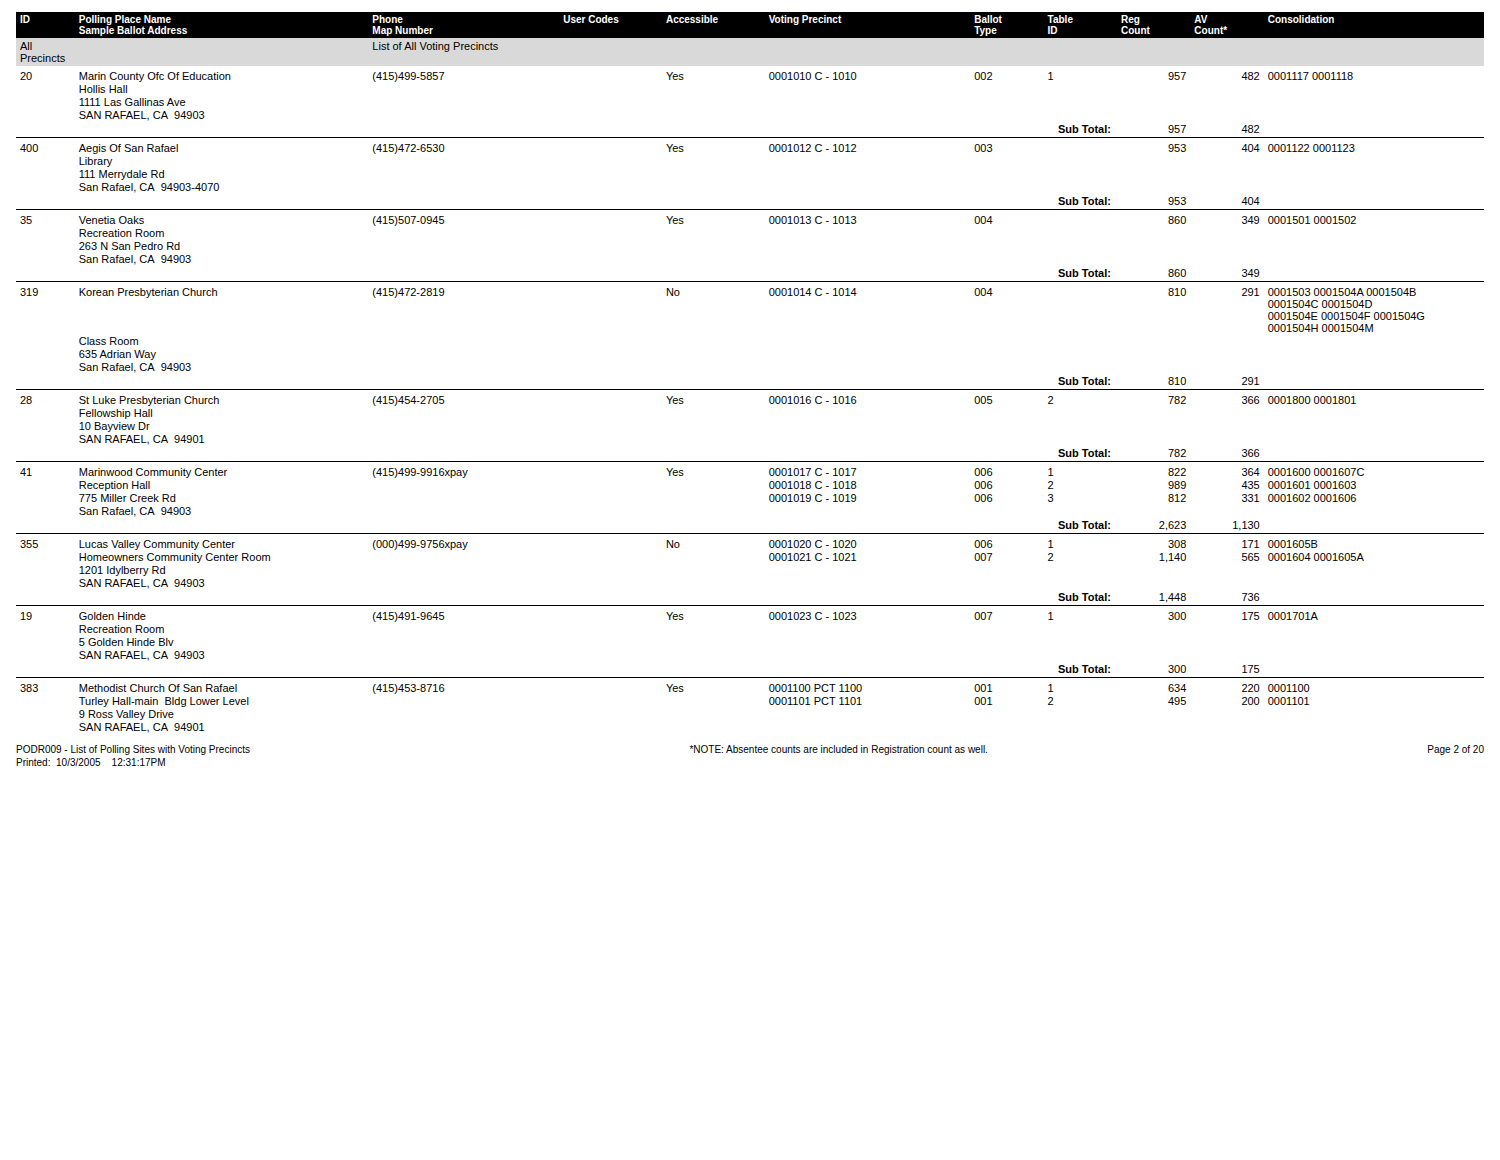| ID | Polling Place Name Sample Ballot Address | Phone Map Number | User Codes | Accessible | Voting Precinct | Ballot Type | Table ID | Reg Count | AV Count* | Consolidation |
| --- | --- | --- | --- | --- | --- | --- | --- | --- | --- | --- |
| All Precincts | | List of All Voting Precincts |
| 20 | Marin County Ofc Of Education | (415)499-5857 | | Yes | 0001010 C - 1010 | 002 | 1 | 957 | 482 | 0001117 0001118 |
| | Hollis Hall | | | | | | | | | |
| | 1111 Las Gallinas Ave | | | | | | | | | |
| | SAN RAFAEL, CA 94903 | | | | | | | | | |
| | | | | | | Sub Total: | 957 | 482 | |
| 400 | Aegis Of San Rafael | (415)472-6530 | | Yes | 0001012 C - 1012 | 003 | | 953 | 404 | 0001122 0001123 |
| | Library | | | | | | | | | |
| | 111 Merrydale Rd | | | | | | | | | |
| | San Rafael, CA 94903-4070 | | | | | | | | | |
| | | | | | | Sub Total: | 953 | 404 | |
| 35 | Venetia Oaks | (415)507-0945 | | Yes | 0001013 C - 1013 | 004 | | 860 | 349 | 0001501 0001502 |
| | Recreation Room | | | | | | | | | |
| | 263 N San Pedro Rd | | | | | | | | | |
| | San Rafael, CA 94903 | | | | | | | | | |
| | | | | | | Sub Total: | 860 | 349 | |
| 319 | Korean Presbyterian Church | (415)472-2819 | | No | 0001014 C - 1014 | 004 | | 810 | 291 | 0001503 0001504A 0001504B 0001504C 0001504D 0001504E 0001504F 0001504G 0001504H 0001504M |
| | Class Room | | | | | | | | | |
| | 635 Adrian Way | | | | | | | | | |
| | San Rafael, CA 94903 | | | | | | | | | |
| | | | | | | Sub Total: | 810 | 291 | |
| 28 | St Luke Presbyterian Church | (415)454-2705 | | Yes | 0001016 C - 1016 | 005 | 2 | 782 | 366 | 0001800 0001801 |
| | Fellowship Hall | | | | | | | | | |
| | 10 Bayview Dr | | | | | | | | | |
| | SAN RAFAEL, CA 94901 | | | | | | | | | |
| | | | | | | Sub Total: | 782 | 366 | |
| 41 | Marinwood Community Center | (415)499-9916xpay | | Yes | 0001017 C - 1017 | 006 | 1 | 822 | 364 | 0001600 0001607C |
| | Reception Hall | | | | 0001018 C - 1018 | 006 | 2 | 989 | 435 | 0001601 0001603 |
| | 775 Miller Creek Rd | | | | 0001019 C - 1019 | 006 | 3 | 812 | 331 | 0001602 0001606 |
| | San Rafael, CA 94903 | | | | | | | | | |
| | | | | | | Sub Total: | 2,623 | 1,130 | |
| 355 | Lucas Valley Community Center | (000)499-9756xpay | | No | 0001020 C - 1020 | 006 | 1 | 308 | 171 | 0001605B |
| | Homeowners Community Center Room | | | | 0001021 C - 1021 | 007 | 2 | 1,140 | 565 | 0001604 0001605A |
| | 1201 Idylberry Rd | | | | | | | | | |
| | SAN RAFAEL, CA 94903 | | | | | | | | | |
| | | | | | | Sub Total: | 1,448 | 736 | |
| 19 | Golden Hinde | (415)491-9645 | | Yes | 0001023 C - 1023 | 007 | 1 | 300 | 175 | 0001701A |
| | Recreation Room | | | | | | | | | |
| | 5 Golden Hinde Blv | | | | | | | | | |
| | SAN RAFAEL, CA 94903 | | | | | | | | | |
| | | | | | | Sub Total: | 300 | 175 | |
| 383 | Methodist Church Of San Rafael | (415)453-8716 | | Yes | 0001100 PCT 1100 | 001 | 1 | 634 | 220 | 0001100 |
| | Turley Hall-main Bldg Lower Level | | | | 0001101 PCT 1101 | 001 | 2 | 495 | 200 | 0001101 |
| | 9 Ross Valley Drive | | | | | | | | | |
| | SAN RAFAEL, CA 94901 | | | | | | | | | |
PODR009 - List of Polling Sites with Voting Precincts
Printed: 10/3/2005 12:31:17PM
*NOTE: Absentee counts are included in Registration count as well.
Page 2 of 20